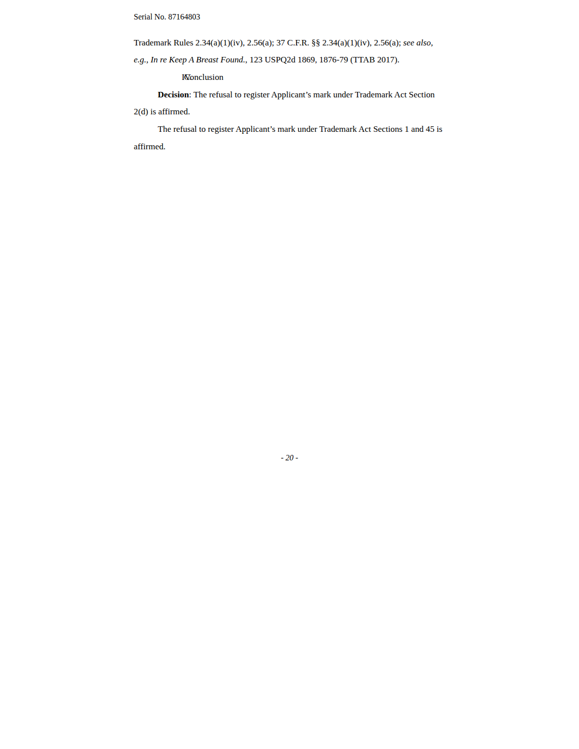Serial No. 87164803
Trademark Rules 2.34(a)(1)(iv), 2.56(a); 37 C.F.R. §§ 2.34(a)(1)(iv), 2.56(a); see also, e.g., In re Keep A Breast Found., 123 USPQ2d 1869, 1876-79 (TTAB 2017).
IV. Conclusion
Decision: The refusal to register Applicant’s mark under Trademark Act Section 2(d) is affirmed.
The refusal to register Applicant’s mark under Trademark Act Sections 1 and 45 is affirmed.
- 20 -